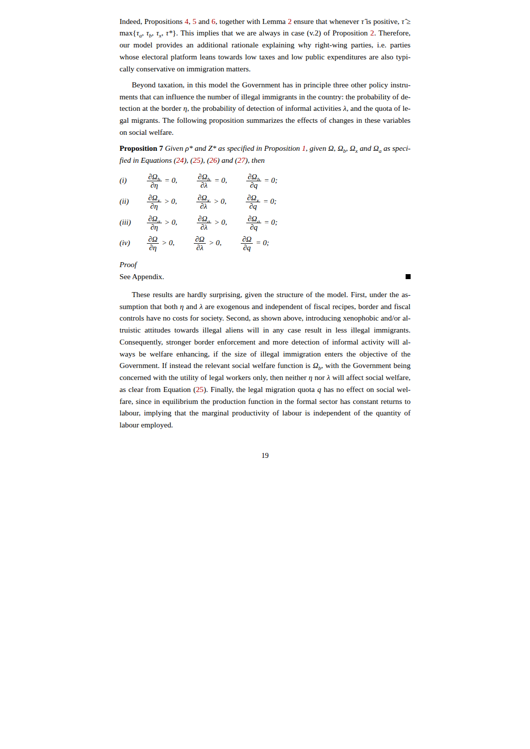Indeed, Propositions 4, 5 and 6, together with Lemma 2 ensure that whenever τ̂ is positive, τ̂ ≥ max{τa, τb, τx, τ*}. This implies that we are always in case (v.2) of Proposition 2. Therefore, our model provides an additional rationale explaining why right-wing parties, i.e. parties whose electoral platform leans towards low taxes and low public expenditures are also typically conservative on immigration matters.
Beyond taxation, in this model the Government has in principle three other policy instruments that can influence the number of illegal immigrants in the country: the probability of detection at the border η, the probability of detection of informal activities λ, and the quota of legal migrants. The following proposition summarizes the effects of changes in these variables on social welfare.
Proposition 7 Given ρ* and Z* as specified in Proposition 1, given Ω, Ωb, Ωx and Ωa as specified in Equations (24), (25), (26) and (27), then
(i) ∂Ωb∂η = 0, ∂Ωb∂λ = 0, ∂Ωb∂q = 0;
(ii) ∂Ωx∂η > 0, ∂Ωx∂λ > 0, ∂Ωx∂q = 0;
(iii) ∂Ωa∂η > 0, ∂Ωa∂λ > 0, ∂Ωa∂q = 0;
(iv) ∂Ω∂η > 0, ∂Ω∂λ > 0, ∂Ω∂q = 0;
Proof
See Appendix.
These results are hardly surprising, given the structure of the model. First, under the assumption that both η and λ are exogenous and independent of fiscal recipes, border and fiscal controls have no costs for society. Second, as shown above, introducing xenophobic and/or altruistic attitudes towards illegal aliens will in any case result in less illegal immigrants. Consequently, stronger border enforcement and more detection of informal activity will always be welfare enhancing, if the size of illegal immigration enters the objective of the Government. If instead the relevant social welfare function is Ωb, with the Government being concerned with the utility of legal workers only, then neither η nor λ will affect social welfare, as clear from Equation (25). Finally, the legal migration quota q has no effect on social welfare, since in equilibrium the production function in the formal sector has constant returns to labour, implying that the marginal productivity of labour is independent of the quantity of labour employed.
19